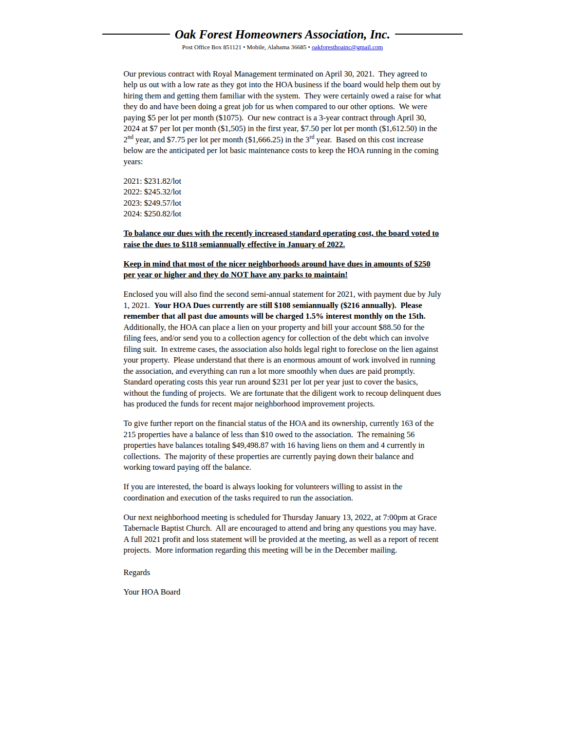Oak Forest Homeowners Association, Inc.
Post Office Box 851121 • Mobile, Alabama 36685 • oakforesthoainc@gmail.com
Our previous contract with Royal Management terminated on April 30, 2021. They agreed to help us out with a low rate as they got into the HOA business if the board would help them out by hiring them and getting them familiar with the system. They were certainly owed a raise for what they do and have been doing a great job for us when compared to our other options. We were paying $5 per lot per month ($1075). Our new contract is a 3-year contract through April 30, 2024 at $7 per lot per month ($1,505) in the first year, $7.50 per lot per month ($1,612.50) in the 2nd year, and $7.75 per lot per month ($1,666.25) in the 3rd year. Based on this cost increase below are the anticipated per lot basic maintenance costs to keep the HOA running in the coming years:
2021: $231.82/lot
2022: $245.32/lot
2023: $249.57/lot
2024: $250.82/lot
To balance our dues with the recently increased standard operating cost, the board voted to raise the dues to $118 semiannually effective in January of 2022.
Keep in mind that most of the nicer neighborhoods around have dues in amounts of $250 per year or higher and they do NOT have any parks to maintain!
Enclosed you will also find the second semi-annual statement for 2021, with payment due by July 1, 2021. Your HOA Dues currently are still $108 semiannually ($216 annually). Please remember that all past due amounts will be charged 1.5% interest monthly on the 15th. Additionally, the HOA can place a lien on your property and bill your account $88.50 for the filing fees, and/or send you to a collection agency for collection of the debt which can involve filing suit. In extreme cases, the association also holds legal right to foreclose on the lien against your property. Please understand that there is an enormous amount of work involved in running the association, and everything can run a lot more smoothly when dues are paid promptly. Standard operating costs this year run around $231 per lot per year just to cover the basics, without the funding of projects. We are fortunate that the diligent work to recoup delinquent dues has produced the funds for recent major neighborhood improvement projects.
To give further report on the financial status of the HOA and its ownership, currently 163 of the 215 properties have a balance of less than $10 owed to the association. The remaining 56 properties have balances totaling $49,498.87 with 16 having liens on them and 4 currently in collections. The majority of these properties are currently paying down their balance and working toward paying off the balance.
If you are interested, the board is always looking for volunteers willing to assist in the coordination and execution of the tasks required to run the association.
Our next neighborhood meeting is scheduled for Thursday January 13, 2022, at 7:00pm at Grace Tabernacle Baptist Church. All are encouraged to attend and bring any questions you may have. A full 2021 profit and loss statement will be provided at the meeting, as well as a report of recent projects. More information regarding this meeting will be in the December mailing.
Regards
Your HOA Board